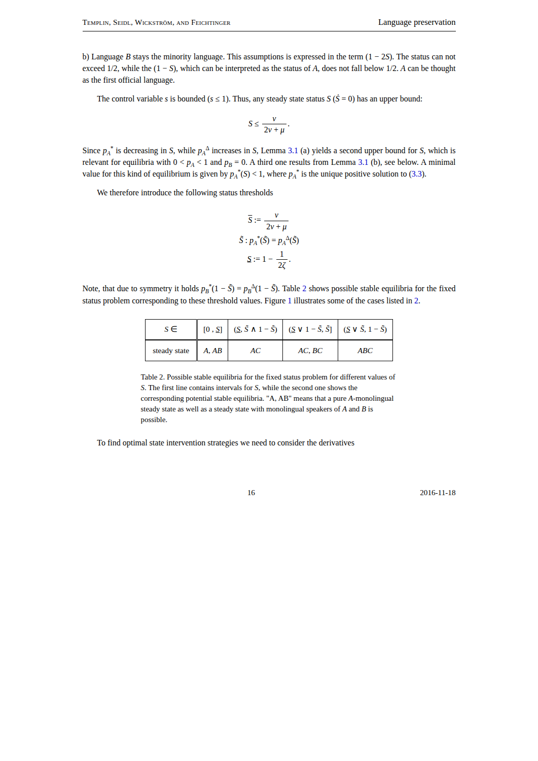Templin, Seidl, Wickström, and Feichtinger Language preservation
b) Language B stays the minority language. This assumptions is expressed in the term (1 − 2S). The status can not exceed 1/2, while the (1 − S), which can be interpreted as the status of A, does not fall below 1/2. A can be thought as the first official language.
The control variable s is bounded (s ≤ 1). Thus, any steady state status S (Ṡ = 0) has an upper bound:
S ≤ ν 2ν + μ .
Since pA* is decreasing in S, while pAΔ increases in S, Lemma 3.1 (a) yields a second upper bound for S, which is relevant for equilibria with 0 < pA < 1 and pB = 0. A third one results from Lemma 3.1 (b), see below. A minimal value for this kind of equilibrium is given by pA*(S) < 1, where pA* is the unique positive solution to (3.3).
We therefore introduce the following status thresholds
S := ν 2ν + μ
S̃ : pA*(S̃) = pAΔ(S̃)
S := 1 − 1 2ζ .
Note, that due to symmetry it holds pB*(1 − S̃) = pBΔ(1 − S̃). Table 2 shows possible stable equilibria for the fixed status problem corresponding to these threshold values. Figure 1 illustrates some of the cases listed in 2.
| S ∈ | [0 , S ] | ( S , S̃ ∧ 1 − S̃ ) | ( S ∨ 1 − S̃ , S̃ ] | ( S ∨ S̃ , 1 − S̃ ) |
| steady state | A , AB | AC | AC , BC | ABC |
Table 2. Possible stable equilibria for the fixed status problem for different values of S. The first line contains intervals for S, while the second one shows the corresponding potential stable equilibria. "A, AB" means that a pure A-monolingual steady state as well as a steady state with monolingual speakers of A and B is possible.
To find optimal state intervention strategies we need to consider the derivatives
16 2016-11-18